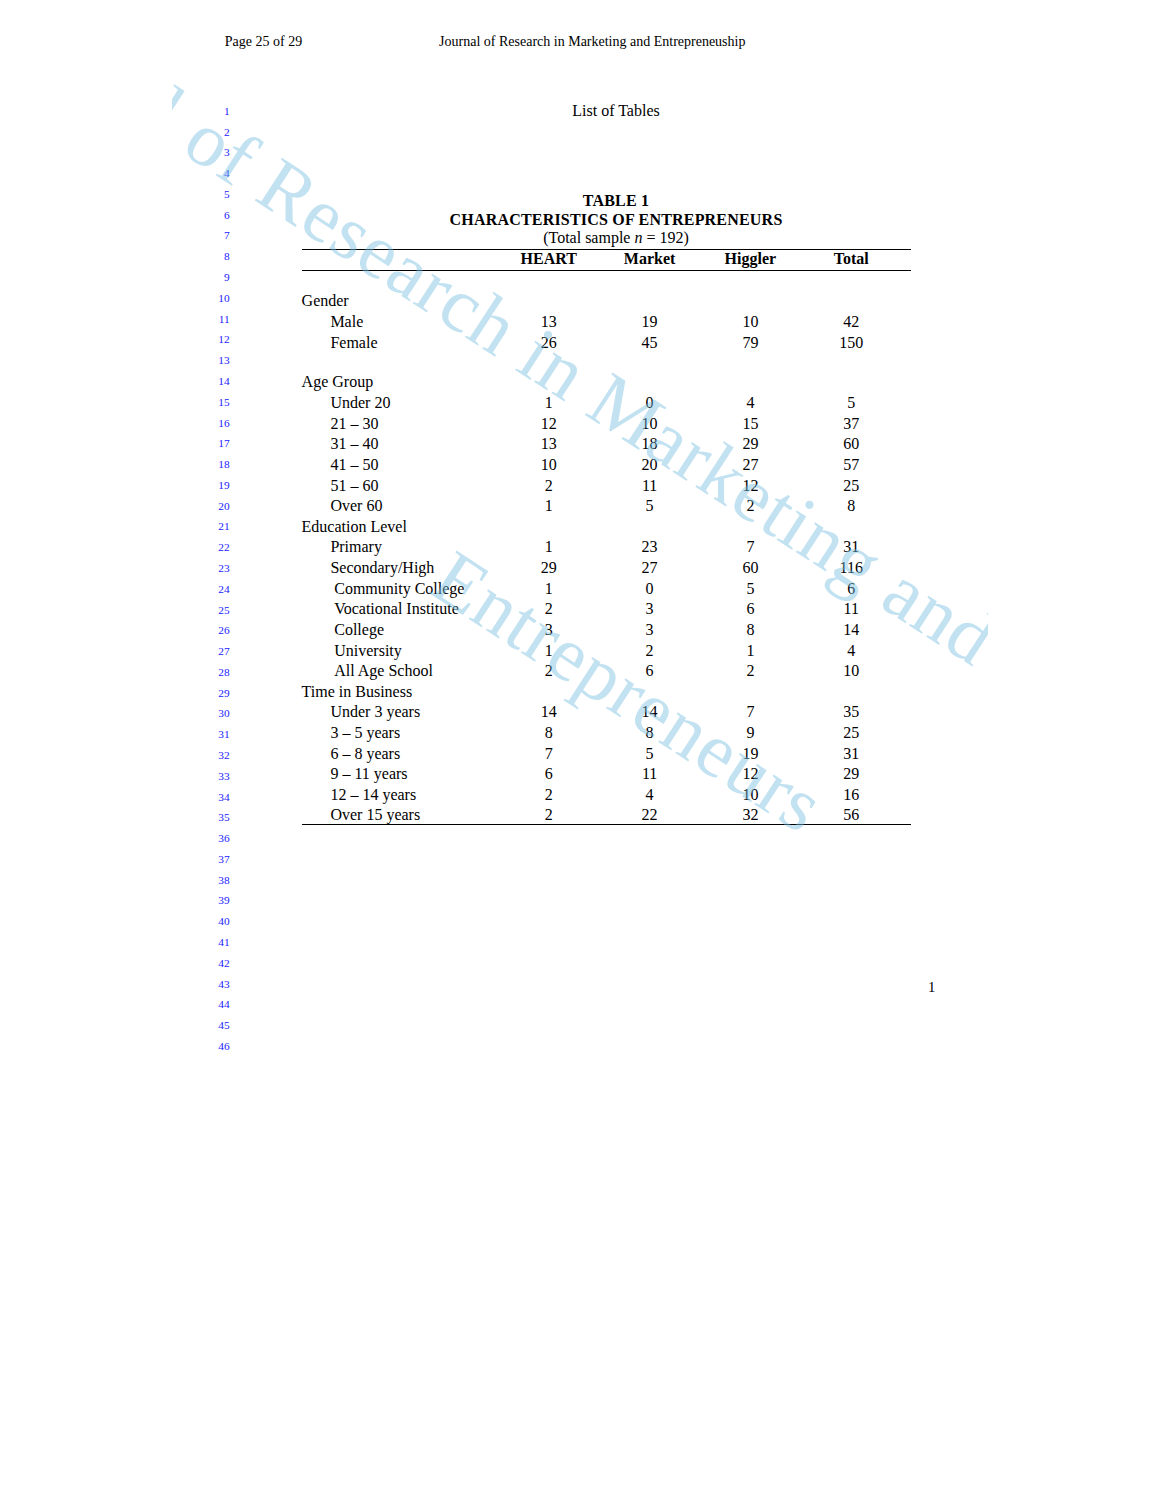Page 25 of 29
Journal of Research in Marketing and Entrepreneuship
1
2
3
4
5
6
7
8
9
10
11
12
13
14
15
16
17
18
19
20
21
22
23
24
25
26
27
28
29
30
31
32
33
34
35
36
37
38
39
40
41
42
43
44
45
46
47
48
49
50
51
52
53
54
55
56
57
58
59
60
List of Tables
TABLE 1
CHARACTERISTICS OF ENTREPRENEURS
(Total sample n = 192)
| | HEART | Market | Higgler | Total | |
| --- | --- | --- | --- | --- | --- |
| Gender | | | | | |
| Male | 13 | 19 | 10 | 42 | |
| Female | 26 | 45 | 79 | 150 | |
| Age Group | | | | | |
| Under 20 | 1 | 0 | 4 | 5 | |
| 21 – 30 | 12 | 10 | 15 | 37 | |
| 31 – 40 | 13 | 18 | 29 | 60 | |
| 41 – 50 | 10 | 20 | 27 | 57 | |
| 51 – 60 | 2 | 11 | 12 | 25 | |
| Over 60 | 1 | 5 | 2 | 8 | |
| Education Level | | | | | |
| Primary | 1 | 23 | 7 | 31 | |
| Secondary/High | 29 | 27 | 60 | 116 | |
| Community College | 1 | 0 | 5 | 6 | |
| Vocational Institute | 2 | 3 | 6 | 11 | |
| College | 3 | 3 | 8 | 14 | |
| University | 1 | 2 | 1 | 4 | |
| All Age School | 2 | 6 | 2 | 10 | |
| Time in Business | | | | | |
| Under 3 years | 14 | 14 | 7 | 35 | |
| 3 – 5 years | 8 | 8 | 9 | 25 | |
| 6 – 8 years | 7 | 5 | 19 | 31 | |
| 9 – 11 years | 6 | 11 | 12 | 29 | |
| 12 – 14 years | 2 | 4 | 10 | 16 | |
| Over 15 years | 2 | 22 | 32 | 56 | |
1
nal of Research in Marketing and Entrepreneurs Entrepreneurs